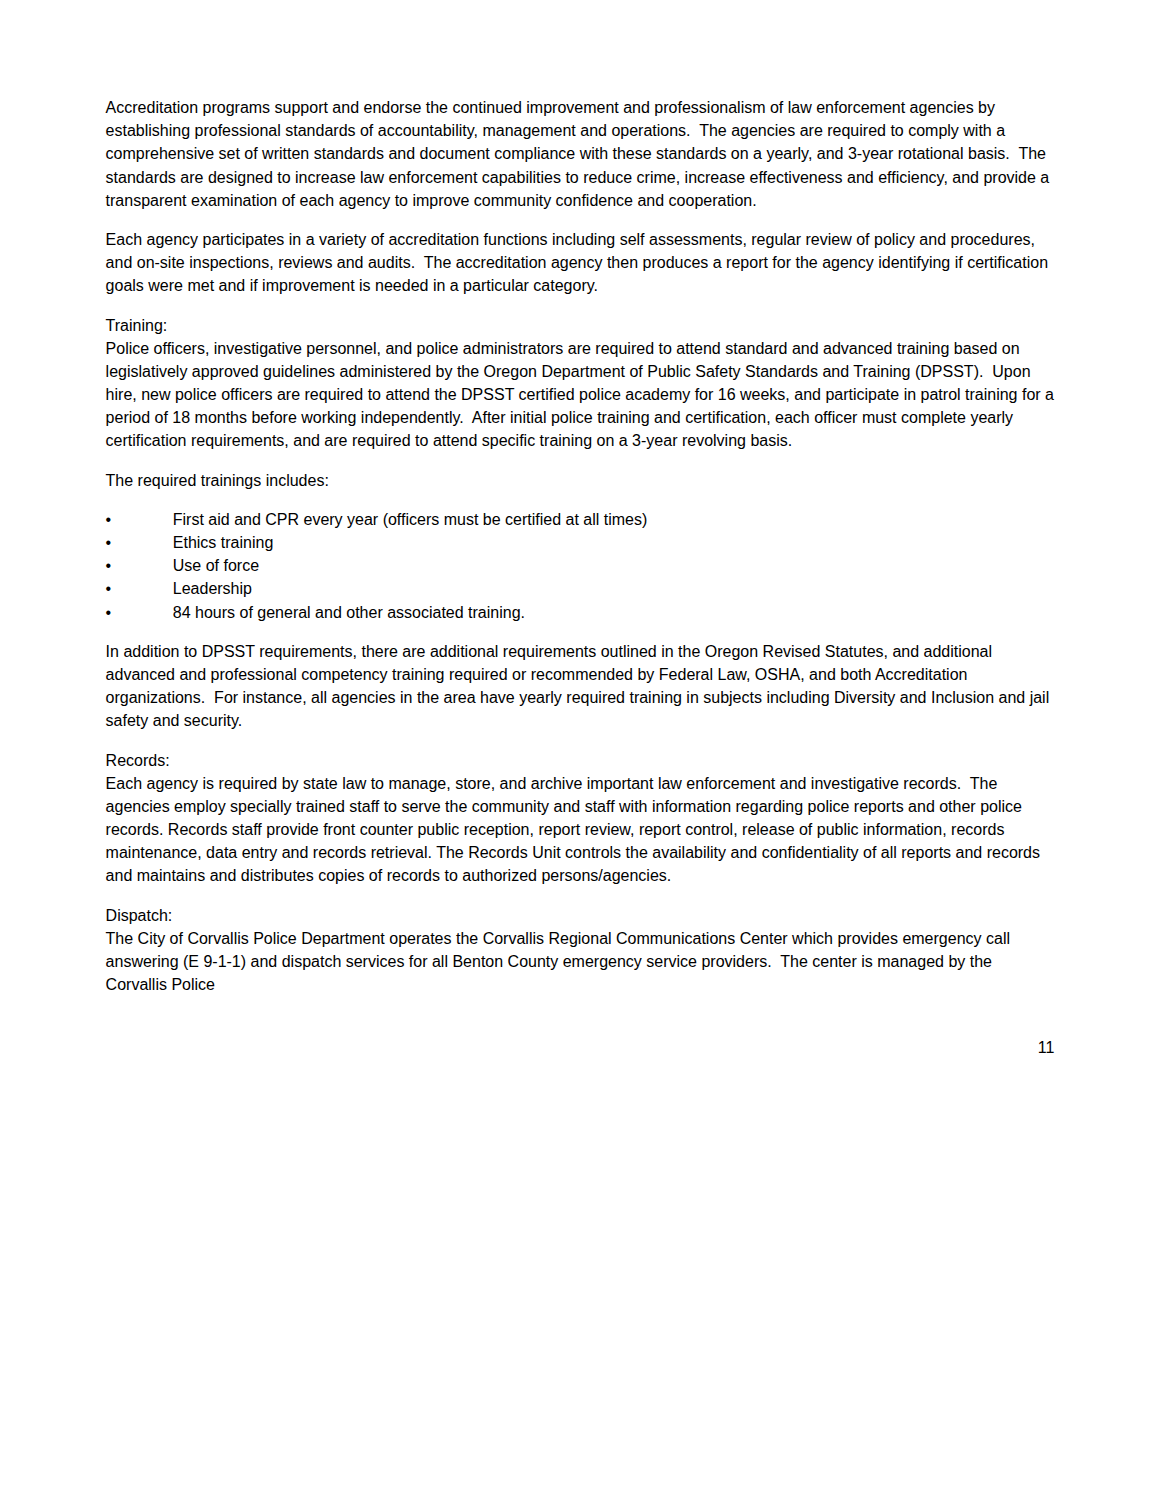Accreditation programs support and endorse the continued improvement and professionalism of law enforcement agencies by establishing professional standards of accountability, management and operations. The agencies are required to comply with a comprehensive set of written standards and document compliance with these standards on a yearly, and 3-year rotational basis. The standards are designed to increase law enforcement capabilities to reduce crime, increase effectiveness and efficiency, and provide a transparent examination of each agency to improve community confidence and cooperation.
Each agency participates in a variety of accreditation functions including self assessments, regular review of policy and procedures, and on-site inspections, reviews and audits. The accreditation agency then produces a report for the agency identifying if certification goals were met and if improvement is needed in a particular category.
Training:
Police officers, investigative personnel, and police administrators are required to attend standard and advanced training based on legislatively approved guidelines administered by the Oregon Department of Public Safety Standards and Training (DPSST). Upon hire, new police officers are required to attend the DPSST certified police academy for 16 weeks, and participate in patrol training for a period of 18 months before working independently. After initial police training and certification, each officer must complete yearly certification requirements, and are required to attend specific training on a 3-year revolving basis.
The required trainings includes:
First aid and CPR every year (officers must be certified at all times)
Ethics training
Use of force
Leadership
84 hours of general and other associated training.
In addition to DPSST requirements, there are additional requirements outlined in the Oregon Revised Statutes, and additional advanced and professional competency training required or recommended by Federal Law, OSHA, and both Accreditation organizations. For instance, all agencies in the area have yearly required training in subjects including Diversity and Inclusion and jail safety and security.
Records:
Each agency is required by state law to manage, store, and archive important law enforcement and investigative records. The agencies employ specially trained staff to serve the community and staff with information regarding police reports and other police records. Records staff provide front counter public reception, report review, report control, release of public information, records maintenance, data entry and records retrieval. The Records Unit controls the availability and confidentiality of all reports and records and maintains and distributes copies of records to authorized persons/agencies.
Dispatch:
The City of Corvallis Police Department operates the Corvallis Regional Communications Center which provides emergency call answering (E 9-1-1) and dispatch services for all Benton County emergency service providers. The center is managed by the Corvallis Police
11